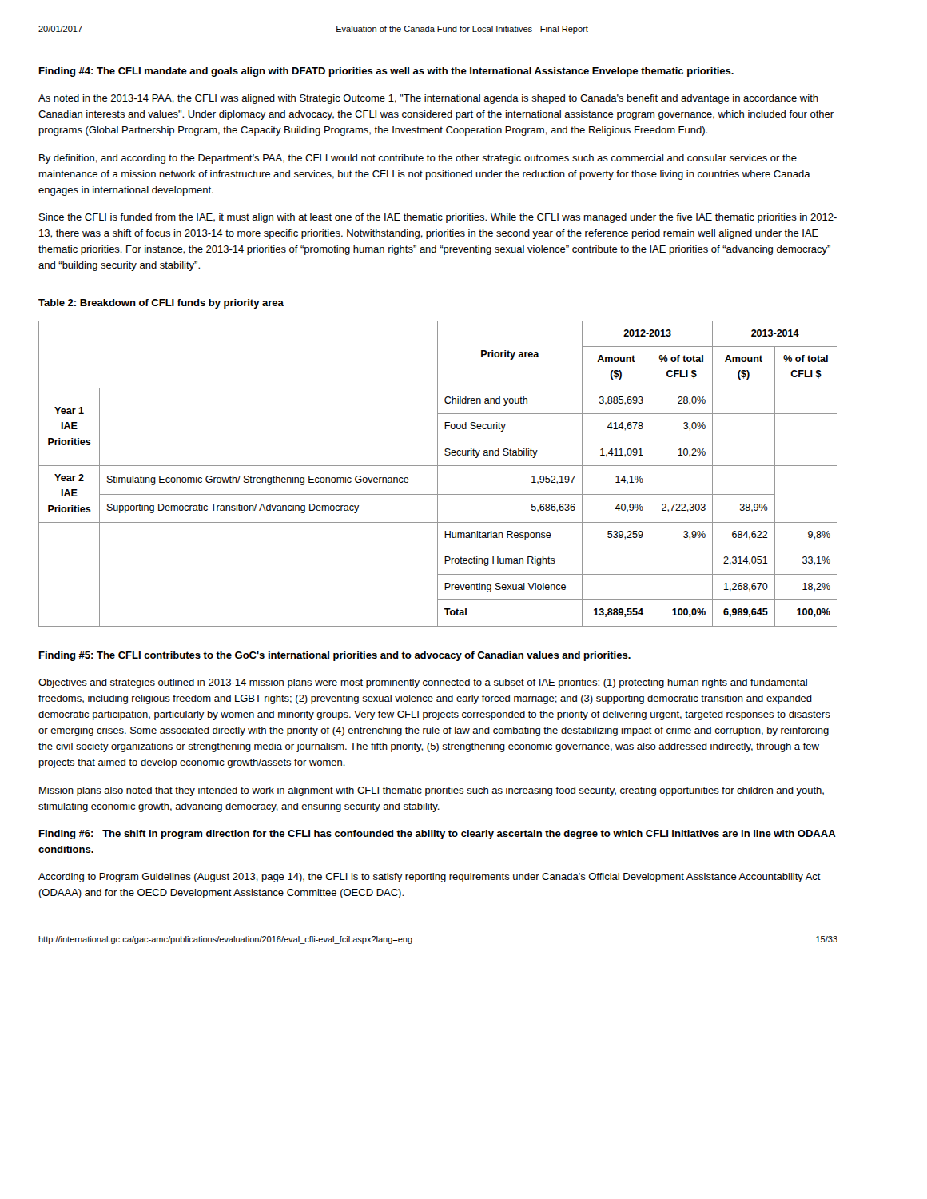20/01/2017
Evaluation of the Canada Fund for Local Initiatives - Final Report
Finding #4: The CFLI mandate and goals align with DFATD priorities as well as with the International Assistance Envelope thematic priorities.
As noted in the 2013-14 PAA, the CFLI was aligned with Strategic Outcome 1, "The international agenda is shaped to Canada's benefit and advantage in accordance with Canadian interests and values". Under diplomacy and advocacy, the CFLI was considered part of the international assistance program governance, which included four other programs (Global Partnership Program, the Capacity Building Programs, the Investment Cooperation Program, and the Religious Freedom Fund).
By definition, and according to the Department’s PAA, the CFLI would not contribute to the other strategic outcomes such as commercial and consular services or the maintenance of a mission network of infrastructure and services, but the CFLI is not positioned under the reduction of poverty for those living in countries where Canada engages in international development.
Since the CFLI is funded from the IAE, it must align with at least one of the IAE thematic priorities. While the CFLI was managed under the five IAE thematic priorities in 2012-13, there was a shift of focus in 2013-14 to more specific priorities. Notwithstanding, priorities in the second year of the reference period remain well aligned under the IAE thematic priorities. For instance, the 2013-14 priorities of “promoting human rights” and “preventing sexual violence” contribute to the IAE priorities of “advancing democracy” and “building security and stability”.
Table 2: Breakdown of CFLI funds by priority area
| | Priority area | 2012-2013 | 2013-2014 |
| --- | --- | --- | --- |
| Amount ($) | % of total CFLI $ | Amount ($) | % of total CFLI $ |
| Year 1 IAE Priorities | | Children and youth | 3,885,693 | 28,0% | | |
| Food Security | 414,678 | 3,0% | | |
| Security and Stability | 1,411,091 | 10,2% | | |
| Year 2 IAE Priorities | Stimulating Economic Growth/ Strengthening Economic Governance | 1,952,197 | 14,1% | | |
| Supporting Democratic Transition/ Advancing Democracy | 5,686,636 | 40,9% | 2,722,303 | 38,9% |
| | | Humanitarian Response | 539,259 | 3,9% | 684,622 | 9,8% |
| Protecting Human Rights | | | 2,314,051 | 33,1% |
| Preventing Sexual Violence | | | 1,268,670 | 18,2% |
| Total | 13,889,554 | 100,0% | 6,989,645 | 100,0% |
Finding #5: The CFLI contributes to the GoC's international priorities and to advocacy of Canadian values and priorities.
Objectives and strategies outlined in 2013-14 mission plans were most prominently connected to a subset of IAE priorities: (1) protecting human rights and fundamental freedoms, including religious freedom and LGBT rights; (2) preventing sexual violence and early forced marriage; and (3) supporting democratic transition and expanded democratic participation, particularly by women and minority groups. Very few CFLI projects corresponded to the priority of delivering urgent, targeted responses to disasters or emerging crises. Some associated directly with the priority of (4) entrenching the rule of law and combating the destabilizing impact of crime and corruption, by reinforcing the civil society organizations or strengthening media or journalism. The fifth priority, (5) strengthening economic governance, was also addressed indirectly, through a few projects that aimed to develop economic growth/assets for women.
Mission plans also noted that they intended to work in alignment with CFLI thematic priorities such as increasing food security, creating opportunities for children and youth, stimulating economic growth, advancing democracy, and ensuring security and stability.
Finding #6: The shift in program direction for the CFLI has confounded the ability to clearly ascertain the degree to which CFLI initiatives are in line with ODAAA conditions.
According to Program Guidelines (August 2013, page 14), the CFLI is to satisfy reporting requirements under Canada's Official Development Assistance Accountability Act (ODAAA) and for the OECD Development Assistance Committee (OECD DAC).
http://international.gc.ca/gac-amc/publications/evaluation/2016/eval_cfli-eval_fcil.aspx?lang=eng
15/33